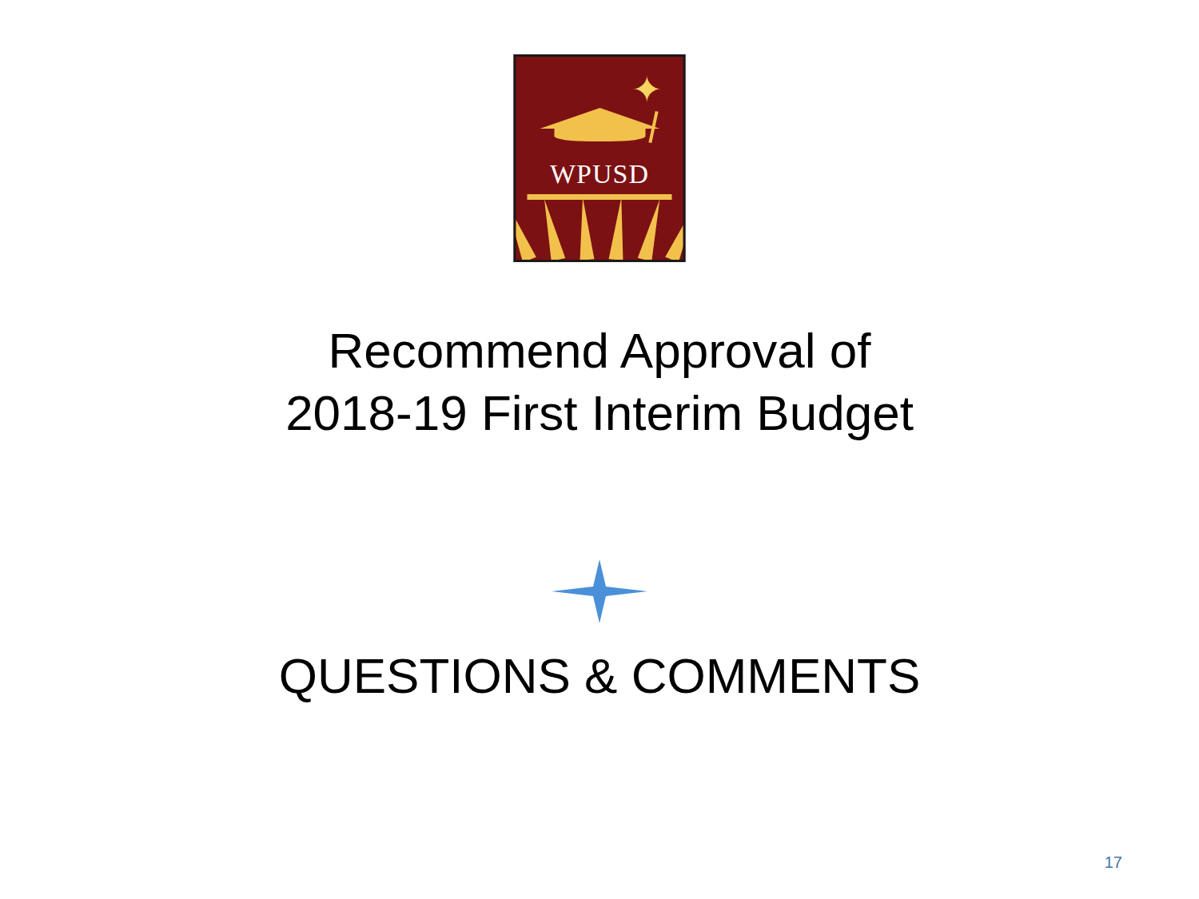✦
WPUSD
Recommend Approval of
2018-19 First Interim Budget
QUESTIONS & COMMENTS
17